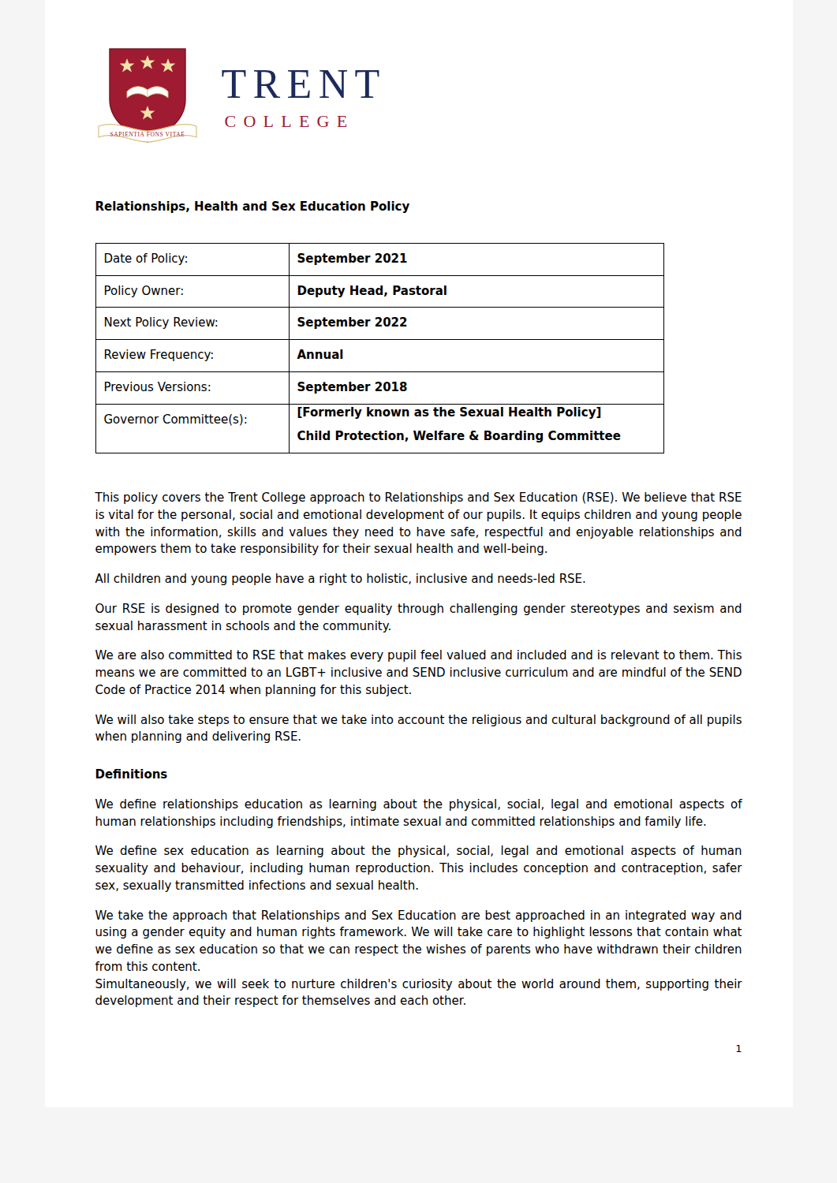SAPIENTIA FONS VITAE
TRENT
COLLEGE
Relationships, Health and Sex Education Policy
| Date of Policy: | September 2021 |
| Policy Owner: | Deputy Head, Pastoral |
| Next Policy Review: | September 2022 |
| Review Frequency: | Annual |
| Previous Versions: | September 2018 |
| Governor Committee(s): | [Formerly known as the Sexual Health Policy] Child Protection, Welfare & Boarding Committee |
This policy covers the Trent College approach to Relationships and Sex Education (RSE). We believe that RSE is vital for the personal, social and emotional development of our pupils. It equips children and young people with the information, skills and values they need to have safe, respectful and enjoyable relationships and empowers them to take responsibility for their sexual health and well-being.
All children and young people have a right to holistic, inclusive and needs-led RSE.
Our RSE is designed to promote gender equality through challenging gender stereotypes and sexism and sexual harassment in schools and the community.
We are also committed to RSE that makes every pupil feel valued and included and is relevant to them. This means we are committed to an LGBT+ inclusive and SEND inclusive curriculum and are mindful of the SEND Code of Practice 2014 when planning for this subject.
We will also take steps to ensure that we take into account the religious and cultural background of all pupils when planning and delivering RSE.
Definitions
We define relationships education as learning about the physical, social, legal and emotional aspects of human relationships including friendships, intimate sexual and committed relationships and family life.
We define sex education as learning about the physical, social, legal and emotional aspects of human sexuality and behaviour, including human reproduction. This includes conception and contraception, safer sex, sexually transmitted infections and sexual health.
We take the approach that Relationships and Sex Education are best approached in an integrated way and using a gender equity and human rights framework. We will take care to highlight lessons that contain what we define as sex education so that we can respect the wishes of parents who have withdrawn their children from this content.
Simultaneously, we will seek to nurture children's curiosity about the world around them, supporting their development and their respect for themselves and each other.
1